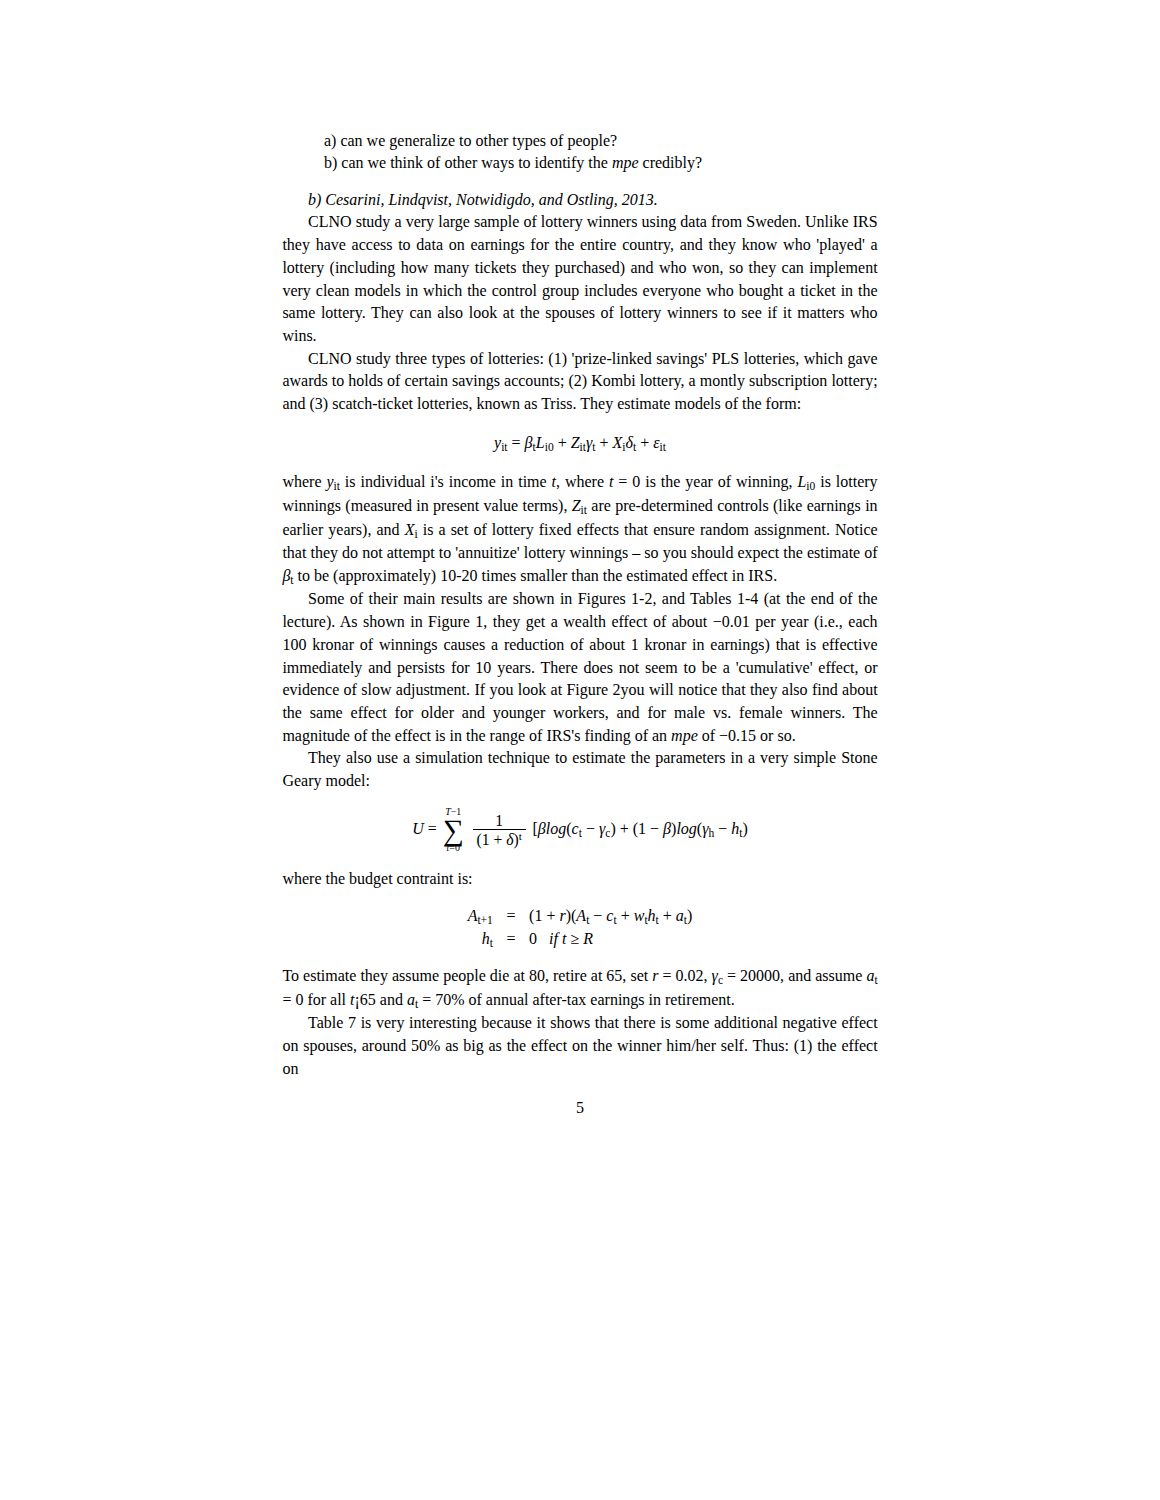a) can we generalize to other types of people?
b) can we think of other ways to identify the mpe credibly?
b) Cesarini, Lindqvist, Notwidigdo, and Ostling, 2013.
CLNO study a very large sample of lottery winners using data from Sweden. Unlike IRS they have access to data on earnings for the entire country, and they know who 'played' a lottery (including how many tickets they purchased) and who won, so they can implement very clean models in which the control group includes everyone who bought a ticket in the same lottery. They can also look at the spouses of lottery winners to see if it matters who wins.
CLNO study three types of lotteries: (1) 'prize-linked savings' PLS lotteries, which gave awards to holds of certain savings accounts; (2) Kombi lottery, a montly subscription lottery; and (3) scatch-ticket lotteries, known as Triss. They estimate models of the form:
yit = βtLi0 + Zit γt + Xiδt + εit
where yit is individual i's income in time t, where t = 0 is the year of winning, Li0 is lottery winnings (measured in present value terms), Zit are pre-determined controls (like earnings in earlier years), and Xi is a set of lottery fixed effects that ensure random assignment. Notice that they do not attempt to 'annuitize' lottery winnings – so you should expect the estimate of βt to be (approximately) 10-20 times smaller than the estimated effect in IRS.
Some of their main results are shown in Figures 1-2, and Tables 1-4 (at the end of the lecture). As shown in Figure 1, they get a wealth effect of about −0.01 per year (i.e., each 100 kronar of winnings causes a reduction of about 1 kronar in earnings) that is effective immediately and persists for 10 years. There does not seem to be a 'cumulative' effect, or evidence of slow adjustment. If you look at Figure 2you will notice that they also find about the same effect for older and younger workers, and for male vs. female winners. The magnitude of the effect is in the range of IRS's finding of an mpe of −0.15 or so.
They also use a simulation technique to estimate the parameters in a very simple Stone Geary model:
U = T−1 ∑ t=0 1 (1 + δ)t [βlog(ct − γc) + (1 − β)log(γh − ht)
where the budget contraint is:
| A t+1 | = | (1 + r )( A t − c t + w t h t + a t ) |
| h t | = | 0 if t ≥ R |
To estimate they assume people die at 80, retire at 65, set r = 0.02, γc = 20000, and assume at = 0 for all t¡65 and at = 70% of annual after-tax earnings in retirement.
Table 7 is very interesting because it shows that there is some additional negative effect on spouses, around 50% as big as the effect on the winner him/her self. Thus: (1) the effect on
5